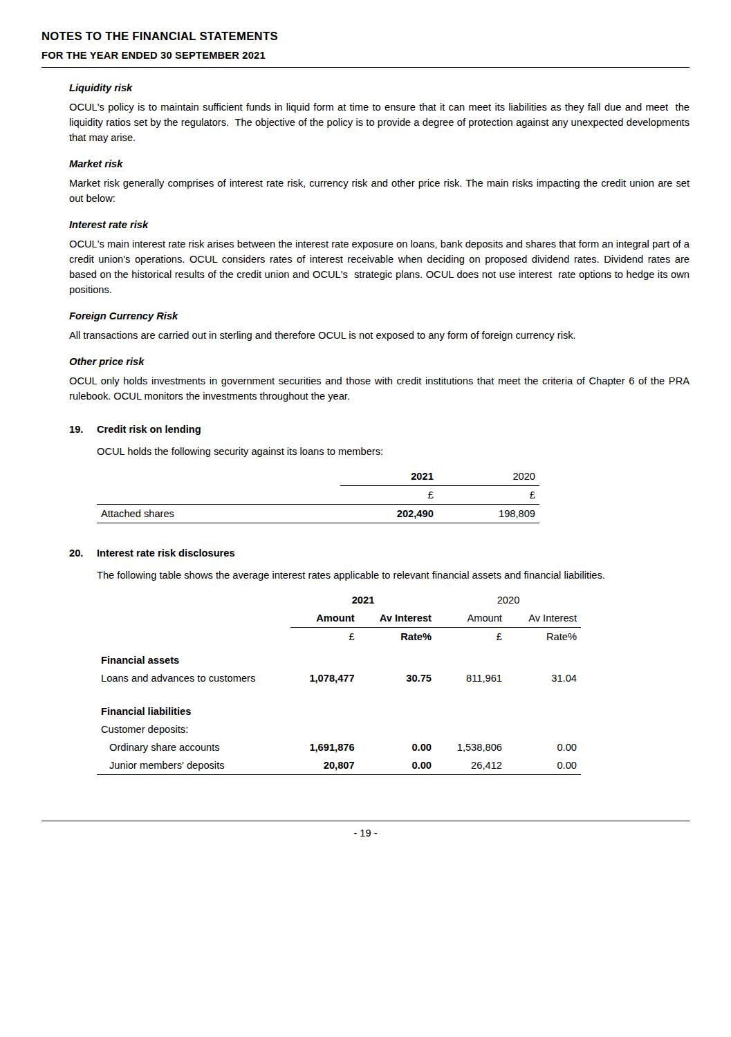NOTES TO THE FINANCIAL STATEMENTS
FOR THE YEAR ENDED 30 SEPTEMBER 2021
Liquidity risk
OCUL's policy is to maintain sufficient funds in liquid form at time to ensure that it can meet its liabilities as they fall due and meet the liquidity ratios set by the regulators. The objective of the policy is to provide a degree of protection against any unexpected developments that may arise.
Market risk
Market risk generally comprises of interest rate risk, currency risk and other price risk. The main risks impacting the credit union are set out below:
Interest rate risk
OCUL's main interest rate risk arises between the interest rate exposure on loans, bank deposits and shares that form an integral part of a credit union's operations. OCUL considers rates of interest receivable when deciding on proposed dividend rates. Dividend rates are based on the historical results of the credit union and OCUL's strategic plans. OCUL does not use interest rate options to hedge its own positions.
Foreign Currency Risk
All transactions are carried out in sterling and therefore OCUL is not exposed to any form of foreign currency risk.
Other price risk
OCUL only holds investments in government securities and those with credit institutions that meet the criteria of Chapter 6 of the PRA rulebook. OCUL monitors the investments throughout the year.
19.
Credit risk on lending
OCUL holds the following security against its loans to members:
| | 2021 | 2020 |
| | £ | £ |
| Attached shares | 202,490 | 198,809 |
20.
Interest rate risk disclosures
The following table shows the average interest rates applicable to relevant financial assets and financial liabilities.
| | 2021 | 2020 |
| | Amount | Av Interest | Amount | Av Interest |
| | £ | Rate% | £ | Rate% |
| Financial assets | | | | |
| Loans and advances to customers | 1,078,477 | 30.75 | 811,961 | 31.04 |
| Financial liabilities | | | | |
| Customer deposits: | | | | |
| Ordinary share accounts | 1,691,876 | 0.00 | 1,538,806 | 0.00 |
| Junior members' deposits | 20,807 | 0.00 | 26,412 | 0.00 |
- 19 -